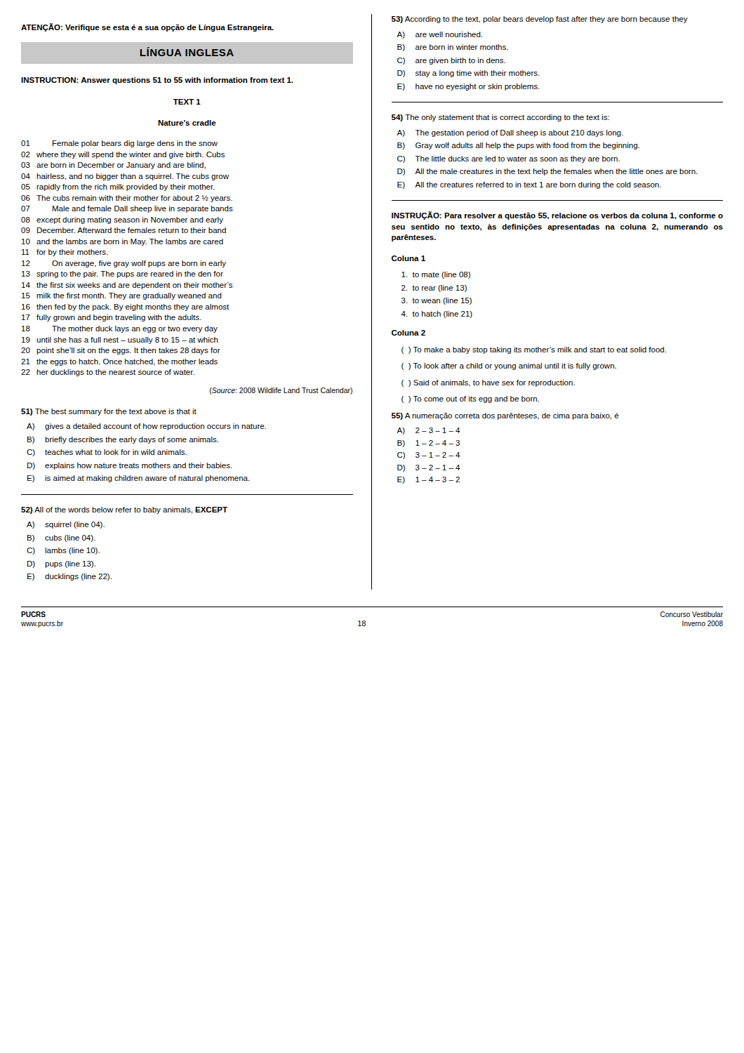ATENÇÃO: Verifique se esta é a sua opção de Língua Estrangeira.
LÍNGUA INGLESA
INSTRUCTION: Answer questions 51 to 55 with information from text 1.
TEXT 1
Nature’s cradle
| 01 | Female polar bears dig large dens in the snow |
| 02 | where they will spend the winter and give birth. Cubs |
| 03 | are born in December or January and are blind, |
| 04 | hairless, and no bigger than a squirrel. The cubs grow |
| 05 | rapidly from the rich milk provided by their mother. |
| 06 | The cubs remain with their mother for about 2 ½ years. |
| 07 | Male and female Dall sheep live in separate bands |
| 08 | except during mating season in November and early |
| 09 | December. Afterward the females return to their band |
| 10 | and the lambs are born in May. The lambs are cared |
| 11 | for by their mothers. |
| 12 | On average, five gray wolf pups are born in early |
| 13 | spring to the pair. The pups are reared in the den for |
| 14 | the first six weeks and are dependent on their mother’s |
| 15 | milk the first month. They are gradually weaned and |
| 16 | then fed by the pack. By eight months they are almost |
| 17 | fully grown and begin traveling with the adults. |
| 18 | The mother duck lays an egg or two every day |
| 19 | until she has a full nest – usually 8 to 15 – at which |
| 20 | point she’ll sit on the eggs. It then takes 28 days for |
| 21 | the eggs to hatch. Once hatched, the mother leads |
| 22 | her ducklings to the nearest source of water. |
(Source: 2008 Wildlife Land Trust Calendar)
51) The best summary for the text above is that it
A) gives a detailed account of how reproduction occurs in nature.
B) briefly describes the early days of some animals.
C) teaches what to look for in wild animals.
D) explains how nature treats mothers and their babies.
E) is aimed at making children aware of natural phenomena.
52) All of the words below refer to baby animals, EXCEPT
A) squirrel (line 04).
B) cubs (line 04).
C) lambs (line 10).
D) pups (line 13).
E) ducklings (line 22).
53) According to the text, polar bears develop fast after they are born because they
A) are well nourished.
B) are born in winter months.
C) are given birth to in dens.
D) stay a long time with their mothers.
E) have no eyesight or skin problems.
54) The only statement that is correct according to the text is:
A) The gestation period of Dall sheep is about 210 days long.
B) Gray wolf adults all help the pups with food from the beginning.
C) The little ducks are led to water as soon as they are born.
D) All the male creatures in the text help the females when the little ones are born.
E) All the creatures referred to in text 1 are born during the cold season.
INSTRUÇÃO: Para resolver a questão 55, relacione os verbos da coluna 1, conforme o seu sentido no texto, às definições apresentadas na coluna 2, numerando os parênteses.
Coluna 1
1. to mate (line 08)
2. to rear (line 13)
3. to wean (line 15)
4. to hatch (line 21)
Coluna 2
( ) To make a baby stop taking its mother’s milk and start to eat solid food.
( ) To look after a child or young animal until it is fully grown.
( ) Said of animals, to have sex for reproduction.
( ) To come out of its egg and be born.
55) A numeração correta dos parênteses, de cima para baixo, é
A) 2 – 3 – 1 – 4
B) 1 – 2 – 4 – 3
C) 3 – 1 – 2 – 4
D) 3 – 2 – 1 – 4
E) 1 – 4 – 3 – 2
PUCRS
www.pucrs.br
18
Concurso Vestibular
Inverno 2008